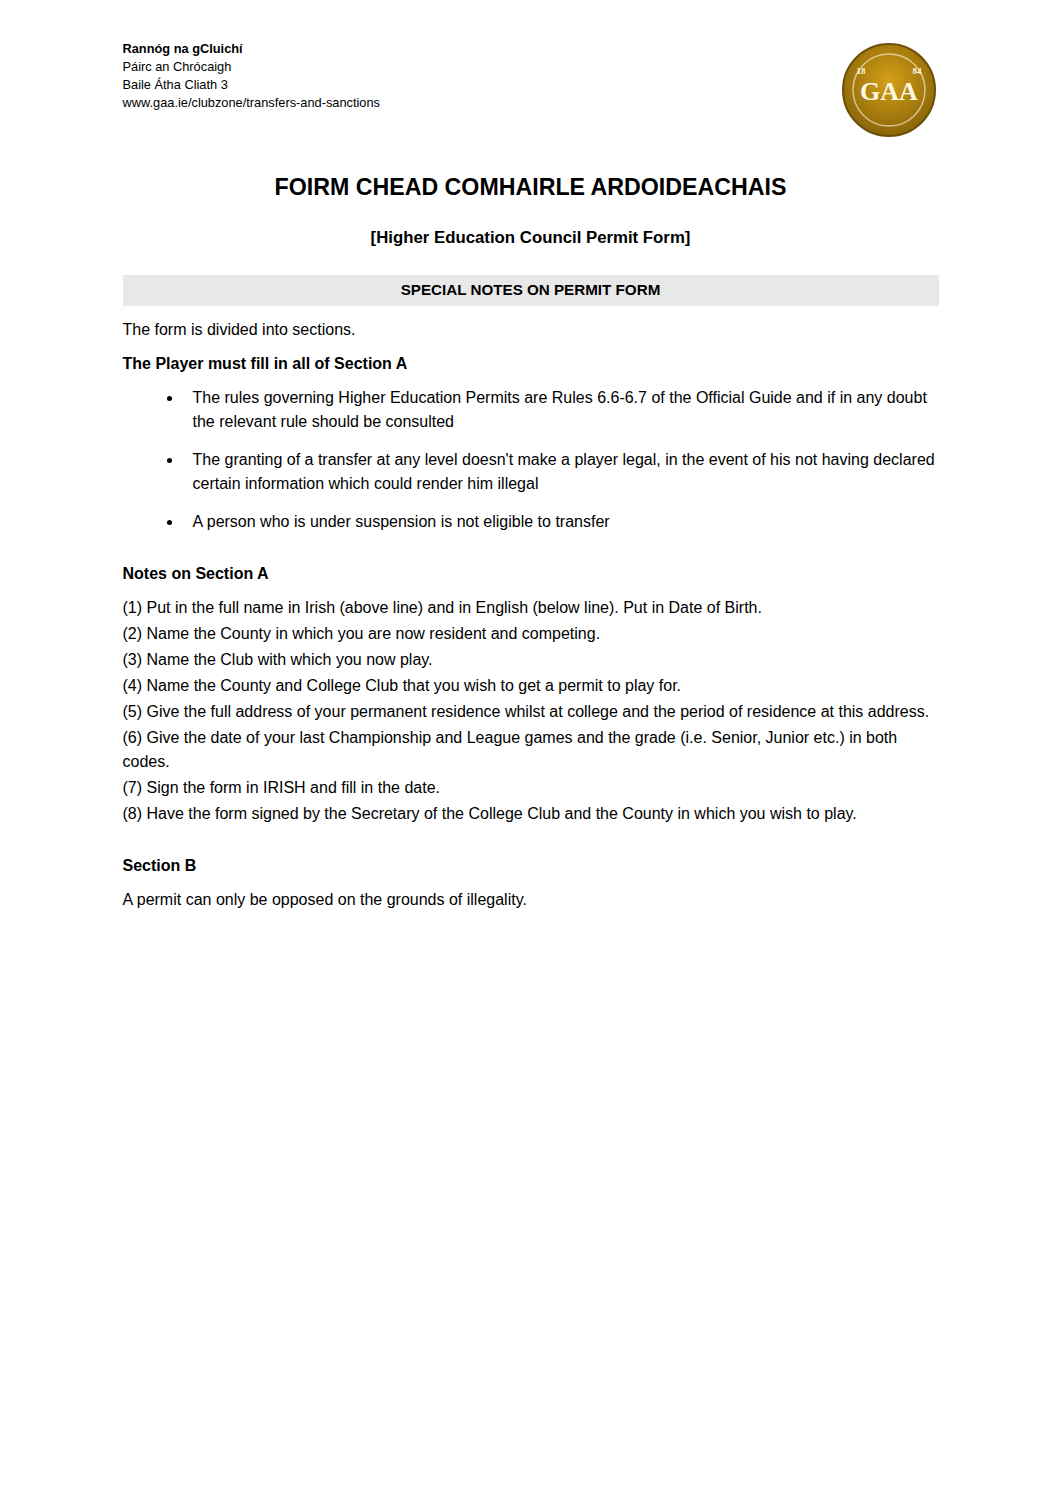Rannóg na gCluichí
Páirc an Chrócaigh
Baile Átha Cliath 3
www.gaa.ie/clubzone/transfers-and-sanctions
FOIRM CHEAD COMHAIRLE ARDOIDEACHAIS
[Higher Education Council Permit Form]
SPECIAL NOTES ON PERMIT FORM
The form is divided into sections.
The Player must fill in all of Section A
The rules governing Higher Education Permits are Rules 6.6-6.7 of the Official Guide and if in any doubt the relevant rule should be consulted
The granting of a transfer at any level doesn't make a player legal, in the event of his not having declared certain information which could render him illegal
A person who is under suspension is not eligible to transfer
Notes on Section A
(1) Put in the full name in Irish (above line) and in English (below line). Put in Date of Birth.
(2) Name the County in which you are now resident and competing.
(3) Name the Club with which you now play.
(4) Name the County and College Club that you wish to get a permit to play for.
(5) Give the full address of your permanent residence whilst at college and the period of residence at this address.
(6) Give the date of your last Championship and League games and the grade (i.e. Senior, Junior etc.) in both codes.
(7) Sign the form in IRISH and fill in the date.
(8) Have the form signed by the Secretary of the College Club and the County in which you wish to play.
Section B
A permit can only be opposed on the grounds of illegality.